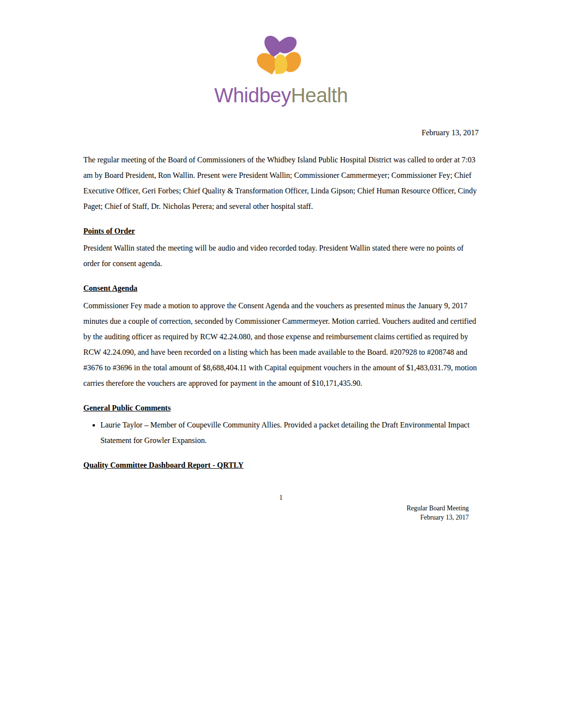Whidbey Health
February 13, 2017
The regular meeting of the Board of Commissioners of the Whidbey Island Public Hospital District was called to order at 7:03 am by Board President, Ron Wallin. Present were President Wallin; Commissioner Cammermeyer; Commissioner Fey; Chief Executive Officer, Geri Forbes; Chief Quality & Transformation Officer, Linda Gipson; Chief Human Resource Officer, Cindy Paget; Chief of Staff, Dr. Nicholas Perera; and several other hospital staff.
Points of Order
President Wallin stated the meeting will be audio and video recorded today. President Wallin stated there were no points of order for consent agenda.
Consent Agenda
Commissioner Fey made a motion to approve the Consent Agenda and the vouchers as presented minus the January 9, 2017 minutes due a couple of correction, seconded by Commissioner Cammermeyer. Motion carried. Vouchers audited and certified by the auditing officer as required by RCW 42.24.080, and those expense and reimbursement claims certified as required by RCW 42.24.090, and have been recorded on a listing which has been made available to the Board. #207928 to #208748 and #3676 to #3696 in the total amount of $8,688,404.11 with Capital equipment vouchers in the amount of $1,483,031.79, motion carries therefore the vouchers are approved for payment in the amount of $10,171,435.90.
General Public Comments
Laurie Taylor – Member of Coupeville Community Allies. Provided a packet detailing the Draft Environmental Impact Statement for Growler Expansion.
Quality Committee Dashboard Report - QRTLY
1
Regular Board Meeting
February 13, 2017